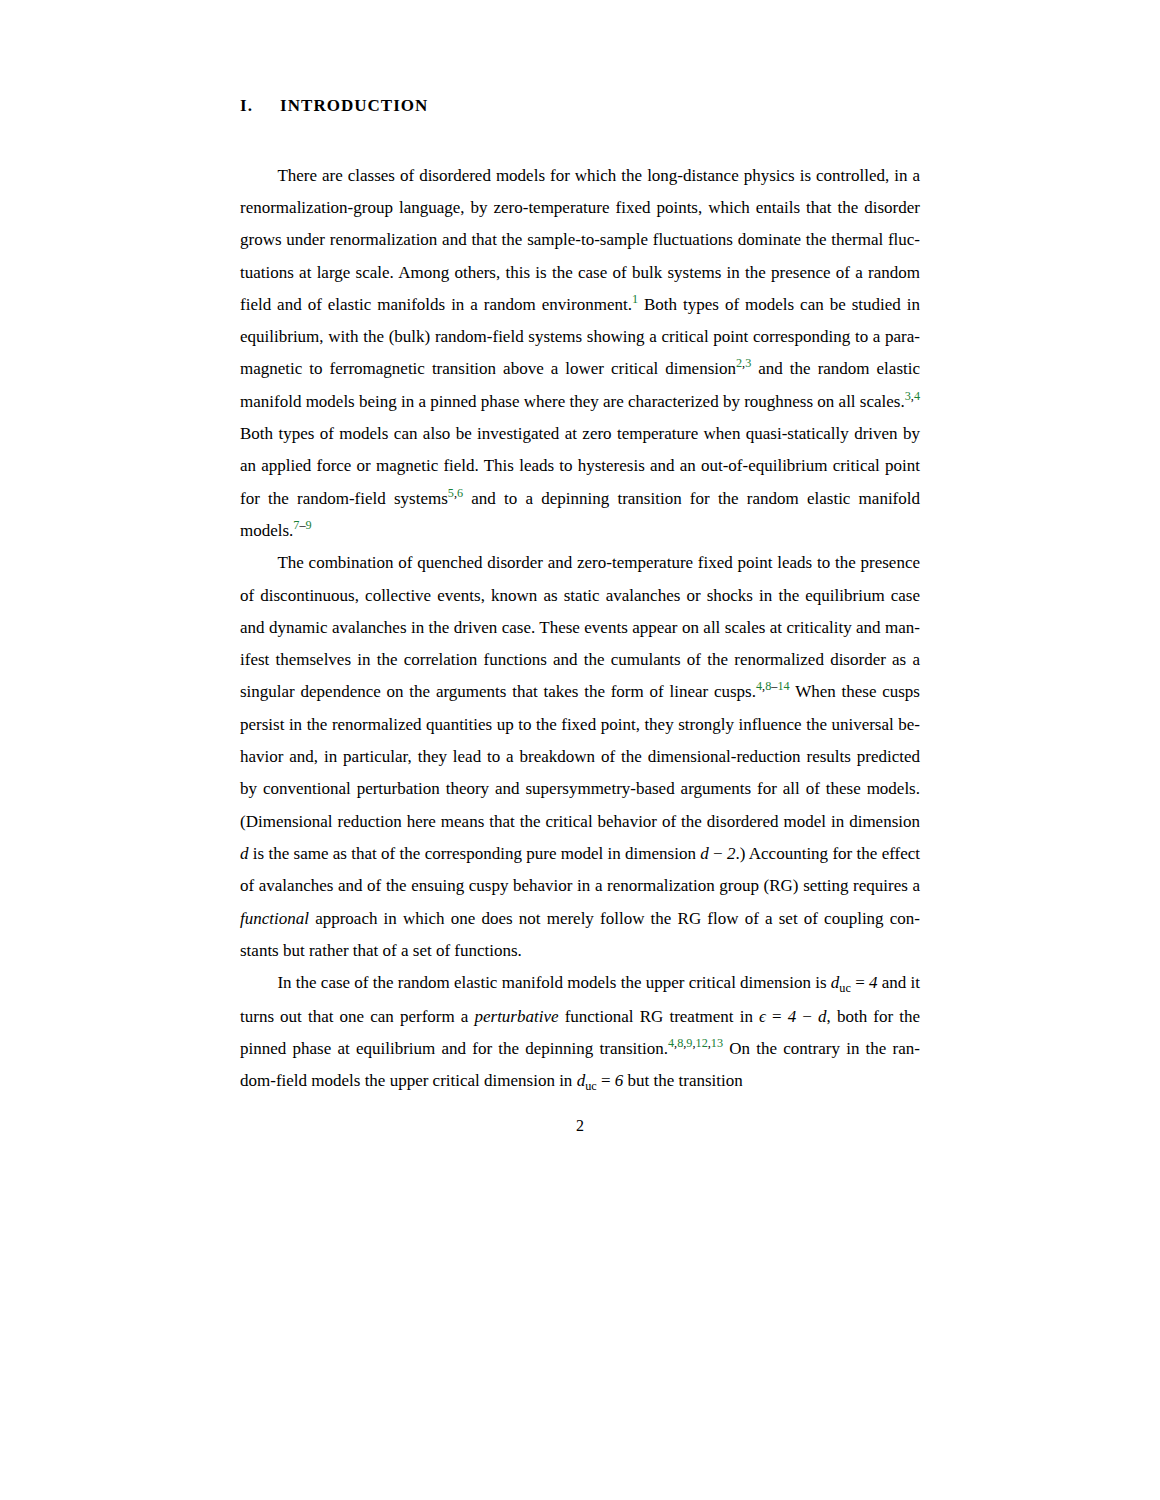I. INTRODUCTION
There are classes of disordered models for which the long-distance physics is controlled, in a renormalization-group language, by zero-temperature fixed points, which entails that the disorder grows under renormalization and that the sample-to-sample fluctuations dominate the thermal fluctuations at large scale. Among others, this is the case of bulk systems in the presence of a random field and of elastic manifolds in a random environment.1 Both types of models can be studied in equilibrium, with the (bulk) random-field systems showing a critical point corresponding to a paramagnetic to ferromagnetic transition above a lower critical dimension2,3 and the random elastic manifold models being in a pinned phase where they are characterized by roughness on all scales.3,4 Both types of models can also be investigated at zero temperature when quasi-statically driven by an applied force or magnetic field. This leads to hysteresis and an out-of-equilibrium critical point for the random-field systems5,6 and to a depinning transition for the random elastic manifold models.7–9
The combination of quenched disorder and zero-temperature fixed point leads to the presence of discontinuous, collective events, known as static avalanches or shocks in the equilibrium case and dynamic avalanches in the driven case. These events appear on all scales at criticality and manifest themselves in the correlation functions and the cumulants of the renormalized disorder as a singular dependence on the arguments that takes the form of linear cusps.4,8–14 When these cusps persist in the renormalized quantities up to the fixed point, they strongly influence the universal behavior and, in particular, they lead to a breakdown of the dimensional-reduction results predicted by conventional perturbation theory and supersymmetry-based arguments for all of these models. (Dimensional reduction here means that the critical behavior of the disordered model in dimension d is the same as that of the corresponding pure model in dimension d − 2.) Accounting for the effect of avalanches and of the ensuing cuspy behavior in a renormalization group (RG) setting requires a functional approach in which one does not merely follow the RG flow of a set of coupling constants but rather that of a set of functions.
In the case of the random elastic manifold models the upper critical dimension is duc = 4 and it turns out that one can perform a perturbative functional RG treatment in ϵ = 4 − d, both for the pinned phase at equilibrium and for the depinning transition.4,8,9,12,13 On the contrary in the random-field models the upper critical dimension in duc = 6 but the transition
2